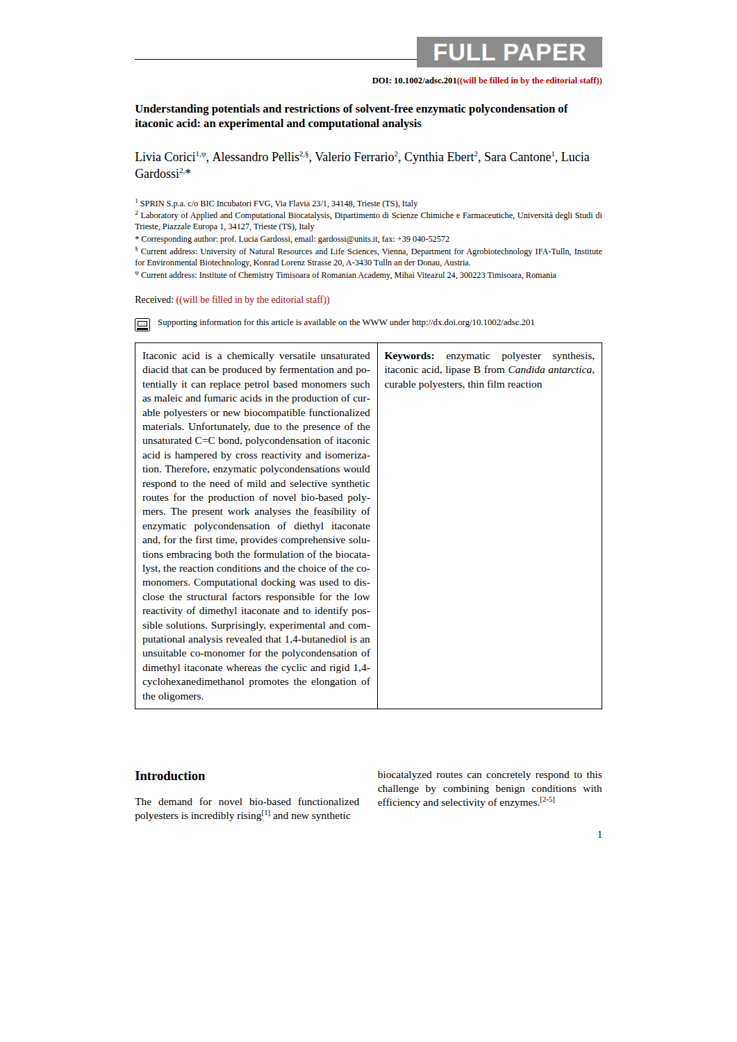FULL PAPER
DOI: 10.1002/adsc.201((will be filled in by the editorial staff))
Understanding potentials and restrictions of solvent-free enzymatic polycondensation of itaconic acid: an experimental and computational analysis
Livia Corici1,ψ, Alessandro Pellis2,§, Valerio Ferrario2, Cynthia Ebert2, Sara Cantone1, Lucia Gardossi2,*
1 SPRIN S.p.a. c/o BIC Incubatori FVG, Via Flavia 23/1, 34148, Trieste (TS), Italy
2 Laboratory of Applied and Computational Biocatalysis, Dipartimento di Scienze Chimiche e Farmaceutiche, Università degli Studi di Trieste, Piazzale Europa 1, 34127, Trieste (TS), Italy
* Corresponding author: prof. Lucia Gardossi, email: gardossi@units.it, fax: +39 040-52572
§ Current address: University of Natural Resources and Life Sciences, Vienna, Department for Agrobiotechnology IFA-Tulln, Institute for Environmental Biotechnology, Konrad Lorenz Strasse 20, A-3430 Tulln an der Donau, Austria.
ψ Current address: Institute of Chemistry Timisoara of Romanian Academy, Mihai Viteazul 24, 300223 Timisoara, Romania
Received: ((will be filled in by the editorial staff))
Supporting information for this article is available on the WWW under http://dx.doi.org/10.1002/adsc.201
Itaconic acid is a chemically versatile unsaturated diacid that can be produced by fermentation and potentially it can replace petrol based monomers such as maleic and fumaric acids in the production of curable polyesters or new biocompatible functionalized materials. Unfortunately, due to the presence of the unsaturated C=C bond, polycondensation of itaconic acid is hampered by cross reactivity and isomerization. Therefore, enzymatic polycondensations would respond to the need of mild and selective synthetic routes for the production of novel bio-based polymers. The present work analyses the feasibility of enzymatic polycondensation of diethyl itaconate and, for the first time, provides comprehensive solutions embracing both the formulation of the biocatalyst, the reaction conditions and the choice of the co-monomers. Computational docking was used to disclose the structural factors responsible for the low reactivity of dimethyl itaconate and to identify possible solutions. Surprisingly, experimental and computational analysis revealed that 1,4-butanediol is an unsuitable co-monomer for the polycondensation of dimethyl itaconate whereas the cyclic and rigid 1,4-cyclohexanedimethanol promotes the elongation of the oligomers.
Keywords: enzymatic polyester synthesis, itaconic acid, lipase B from Candida antarctica, curable polyesters, thin film reaction
Introduction
The demand for novel bio-based functionalized polyesters is incredibly rising[1] and new synthetic
biocatalyzed routes can concretely respond to this challenge by combining benign conditions with efficiency and selectivity of enzymes.[2-5]
1